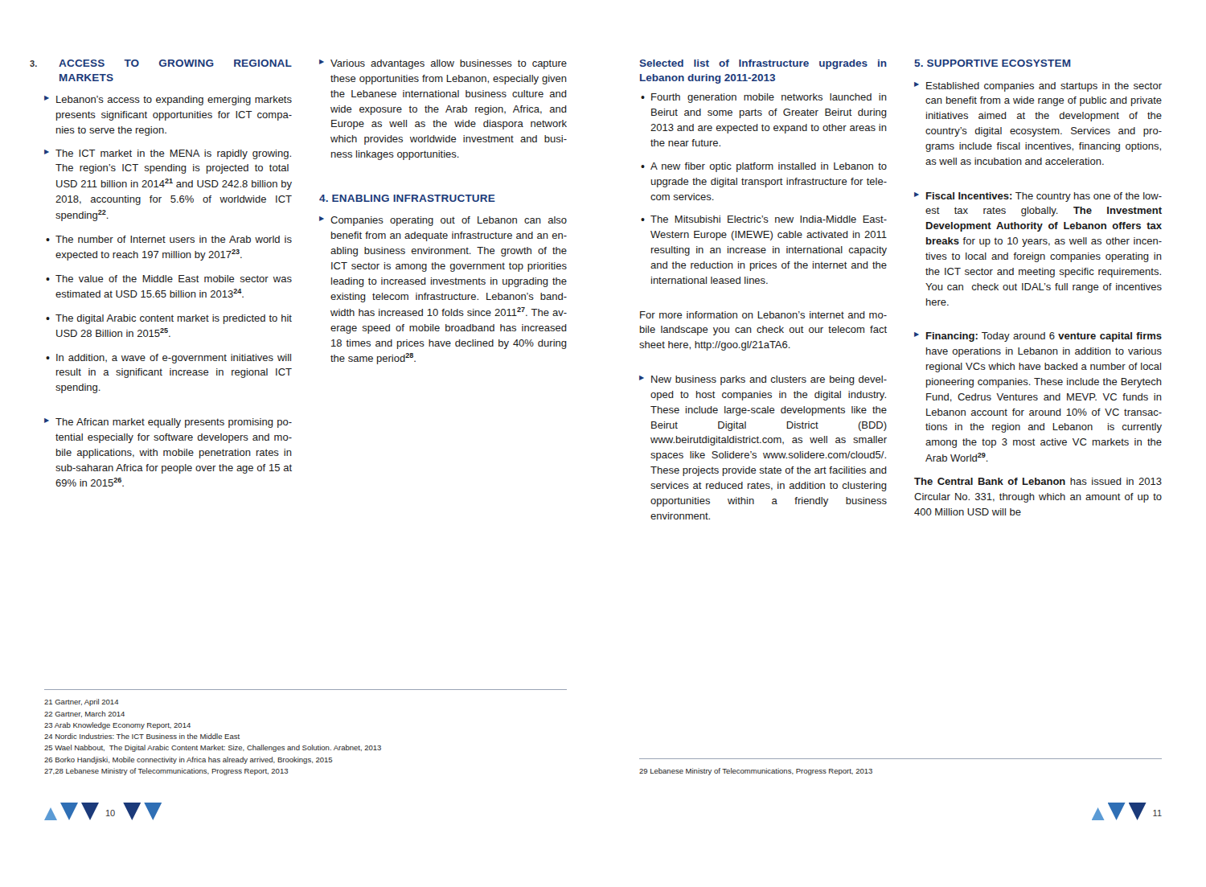3. ACCESS TO GROWING REGIONAL MARKETS
Lebanon’s access to expanding emerging markets presents significant opportunities for ICT companies to serve the region.
The ICT market in the MENA is rapidly growing. The region’s ICT spending is projected to total USD 211 billion in 201421 and USD 242.8 billion by 2018, accounting for 5.6% of worldwide ICT spending22.
The number of Internet users in the Arab world is expected to reach 197 million by 201723.
The value of the Middle East mobile sector was estimated at USD 15.65 billion in 201324.
The digital Arabic content market is predicted to hit USD 28 Billion in 201525.
In addition, a wave of e-government initiatives will result in a significant increase in regional ICT spending.
The African market equally presents promising potential especially for software developers and mobile applications, with mobile penetration rates in sub-saharan Africa for people over the age of 15 at 69% in 201526.
Various advantages allow businesses to capture these opportunities from Lebanon, especially given the Lebanese international business culture and wide exposure to the Arab region, Africa, and Europe as well as the wide diaspora network which provides worldwide investment and business linkages opportunities.
4. ENABLING INFRASTRUCTURE
Companies operating out of Lebanon can also benefit from an adequate infrastructure and an enabling business environment. The growth of the ICT sector is among the government top priorities leading to increased investments in upgrading the existing telecom infrastructure. Lebanon’s bandwidth has increased 10 folds since 201127. The average speed of mobile broadband has increased 18 times and prices have declined by 40% during the same period28.
21 Gartner, April 2014
22 Gartner, March 2014
23 Arab Knowledge Economy Report, 2014
24 Nordic Industries: The ICT Business in the Middle East
25 Wael Nabbout, The Digital Arabic Content Market: Size, Challenges and Solution. Arabnet, 2013
26 Borko Handjiski, Mobile connectivity in Africa has already arrived, Brookings, 2015
27,28 Lebanese Ministry of Telecommunications, Progress Report, 2013
10
Selected list of Infrastructure upgrades in Lebanon during 2011-2013
Fourth generation mobile networks launched in Beirut and some parts of Greater Beirut during 2013 and are expected to expand to other areas in the near future.
A new fiber optic platform installed in Lebanon to upgrade the digital transport infrastructure for telecom services.
The Mitsubishi Electric’s new India-Middle East-Western Europe (IMEWE) cable activated in 2011 resulting in an increase in international capacity and the reduction in prices of the internet and the international leased lines.
For more information on Lebanon’s internet and mobile landscape you can check out our telecom fact sheet here, http://goo.gl/21aTA6.
New business parks and clusters are being developed to host companies in the digital industry. These include large-scale developments like the Beirut Digital District (BDD) www.beirutdigitaldistrict.com, as well as smaller spaces like Solidere’s www.solidere.com/cloud5/. These projects provide state of the art facilities and services at reduced rates, in addition to clustering opportunities within a friendly business environment.
5. SUPPORTIVE ECOSYSTEM
Established companies and startups in the sector can benefit from a wide range of public and private initiatives aimed at the development of the country’s digital ecosystem. Services and programs include fiscal incentives, financing options, as well as incubation and acceleration.
Fiscal Incentives: The country has one of the lowest tax rates globally. The Investment Development Authority of Lebanon offers tax breaks for up to 10 years, as well as other incentives to local and foreign companies operating in the ICT sector and meeting specific requirements. You can check out IDAL’s full range of incentives here.
Financing: Today around 6 venture capital firms have operations in Lebanon in addition to various regional VCs which have backed a number of local pioneering companies. These include the Berytech Fund, Cedrus Ventures and MEVP. VC funds in Lebanon account for around 10% of VC transactions in the region and Lebanon is currently among the top 3 most active VC markets in the Arab World29.
The Central Bank of Lebanon has issued in 2013 Circular No. 331, through which an amount of up to 400 Million USD will be
29 Lebanese Ministry of Telecommunications, Progress Report, 2013
11